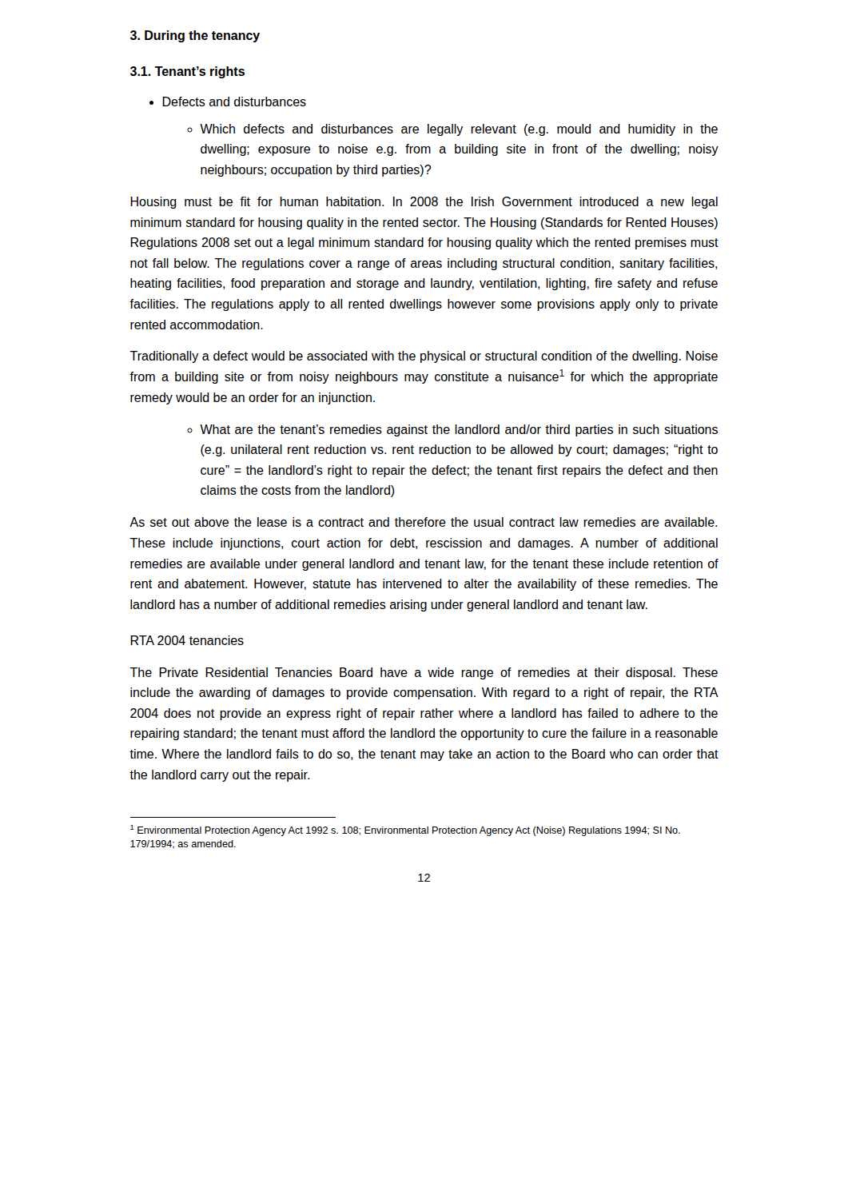3. During the tenancy
3.1. Tenant’s rights
Defects and disturbances
Which defects and disturbances are legally relevant (e.g. mould and humidity in the dwelling; exposure to noise e.g. from a building site in front of the dwelling; noisy neighbours; occupation by third parties)?
Housing must be fit for human habitation. In 2008 the Irish Government introduced a new legal minimum standard for housing quality in the rented sector. The Housing (Standards for Rented Houses) Regulations 2008 set out a legal minimum standard for housing quality which the rented premises must not fall below. The regulations cover a range of areas including structural condition, sanitary facilities, heating facilities, food preparation and storage and laundry, ventilation, lighting, fire safety and refuse facilities. The regulations apply to all rented dwellings however some provisions apply only to private rented accommodation.
Traditionally a defect would be associated with the physical or structural condition of the dwelling. Noise from a building site or from noisy neighbours may constitute a nuisance1 for which the appropriate remedy would be an order for an injunction.
What are the tenant’s remedies against the landlord and/or third parties in such situations (e.g. unilateral rent reduction vs. rent reduction to be allowed by court; damages; “right to cure” = the landlord’s right to repair the defect; the tenant first repairs the defect and then claims the costs from the landlord)
As set out above the lease is a contract and therefore the usual contract law remedies are available. These include injunctions, court action for debt, rescission and damages. A number of additional remedies are available under general landlord and tenant law, for the tenant these include retention of rent and abatement. However, statute has intervened to alter the availability of these remedies. The landlord has a number of additional remedies arising under general landlord and tenant law.
RTA 2004 tenancies
The Private Residential Tenancies Board have a wide range of remedies at their disposal. These include the awarding of damages to provide compensation. With regard to a right of repair, the RTA 2004 does not provide an express right of repair rather where a landlord has failed to adhere to the repairing standard; the tenant must afford the landlord the opportunity to cure the failure in a reasonable time. Where the landlord fails to do so, the tenant may take an action to the Board who can order that the landlord carry out the repair.
1 Environmental Protection Agency Act 1992 s. 108; Environmental Protection Agency Act (Noise) Regulations 1994; SI No. 179/1994; as amended.
12